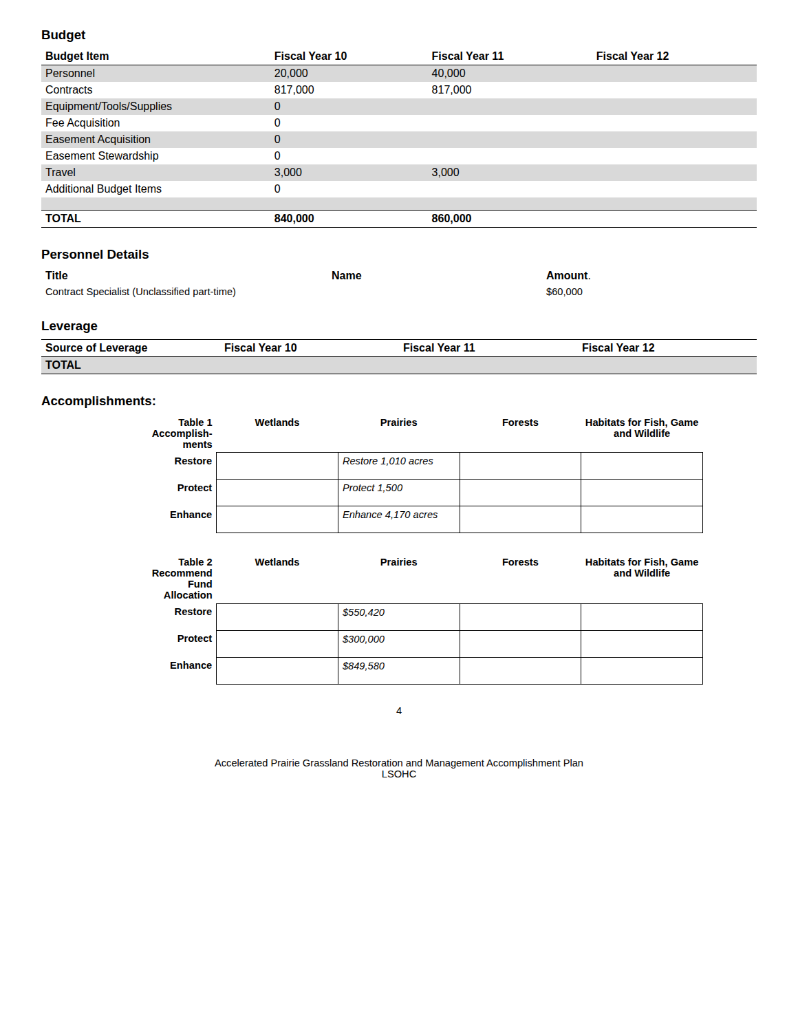Budget
| Budget Item | Fiscal Year 10 | Fiscal Year 11 | Fiscal Year 12 |
| --- | --- | --- | --- |
| Personnel | 20,000 | 40,000 | |
| Contracts | 817,000 | 817,000 | |
| Equipment/Tools/Supplies | 0 | | |
| Fee Acquisition | 0 | | |
| Easement Acquisition | 0 | | |
| Easement Stewardship | 0 | | |
| Travel | 3,000 | 3,000 | |
| Additional Budget Items | 0 | | |
| TOTAL | 840,000 | 860,000 | |
Personnel Details
| Title | Name | Amount . |
| --- | --- | --- |
| Contract Specialist (Unclassified part-time) | $60,000 |
Leverage
| Source of Leverage | Fiscal Year 10 | Fiscal Year 11 | Fiscal Year 12 |
| --- | --- | --- | --- |
| TOTAL | | | |
Accomplishments:
| Table 1 Accomplish- ments | Wetlands | Prairies | Forests | Habitats for Fish, Game and Wildlife |
| --- | --- | --- | --- | --- |
| Restore | | Restore 1,010 acres | | |
| Protect | | Protect 1,500 | | |
| Enhance | | Enhance 4,170 acres | | |
| Table 2 Recommend Fund Allocation | Wetlands | Prairies | Forests | Habitats for Fish, Game and Wildlife |
| --- | --- | --- | --- | --- |
| Restore | | $550,420 | | |
| Protect | | $300,000 | | |
| Enhance | | $849,580 | | |
4
Accelerated Prairie Grassland Restoration and Management Accomplishment Plan
LSOHC